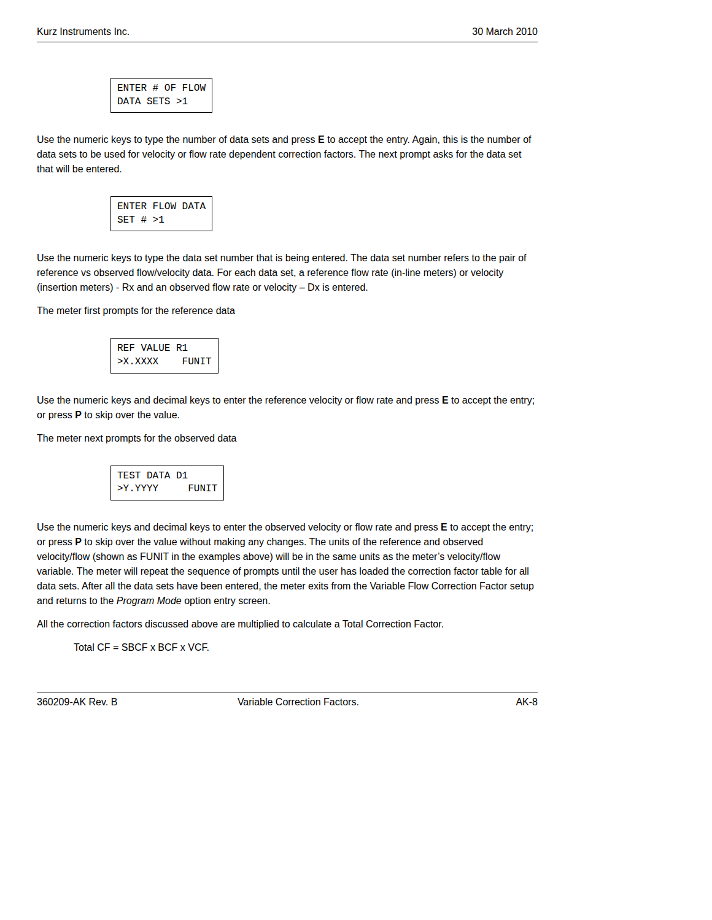Kurz Instruments Inc. 30 March 2010
ENTER # OF FLOW DATA SETS >1
Use the numeric keys to type the number of data sets and press E to accept the entry. Again, this is the number of data sets to be used for velocity or flow rate dependent correction factors. The next prompt asks for the data set that will be entered.
ENTER FLOW DATA SET # >1
Use the numeric keys to type the data set number that is being entered. The data set number refers to the pair of reference vs observed flow/velocity data. For each data set, a reference flow rate (in-line meters) or velocity (insertion meters) - Rx and an observed flow rate or velocity – Dx is entered.
The meter first prompts for the reference data
REF VALUE R1 >X.XXXX FUNIT
Use the numeric keys and decimal keys to enter the reference velocity or flow rate and press E to accept the entry; or press P to skip over the value.
The meter next prompts for the observed data
TEST DATA D1 >Y.YYYY FUNIT
Use the numeric keys and decimal keys to enter the observed velocity or flow rate and press E to accept the entry; or press P to skip over the value without making any changes. The units of the reference and observed velocity/flow (shown as FUNIT in the examples above) will be in the same units as the meter’s velocity/flow variable. The meter will repeat the sequence of prompts until the user has loaded the correction factor table for all data sets. After all the data sets have been entered, the meter exits from the Variable Flow Correction Factor setup and returns to the Program Mode option entry screen.
All the correction factors discussed above are multiplied to calculate a Total Correction Factor.
Total CF = SBCF x BCF x VCF.
360209-AK Rev. B Variable Correction Factors. AK-8